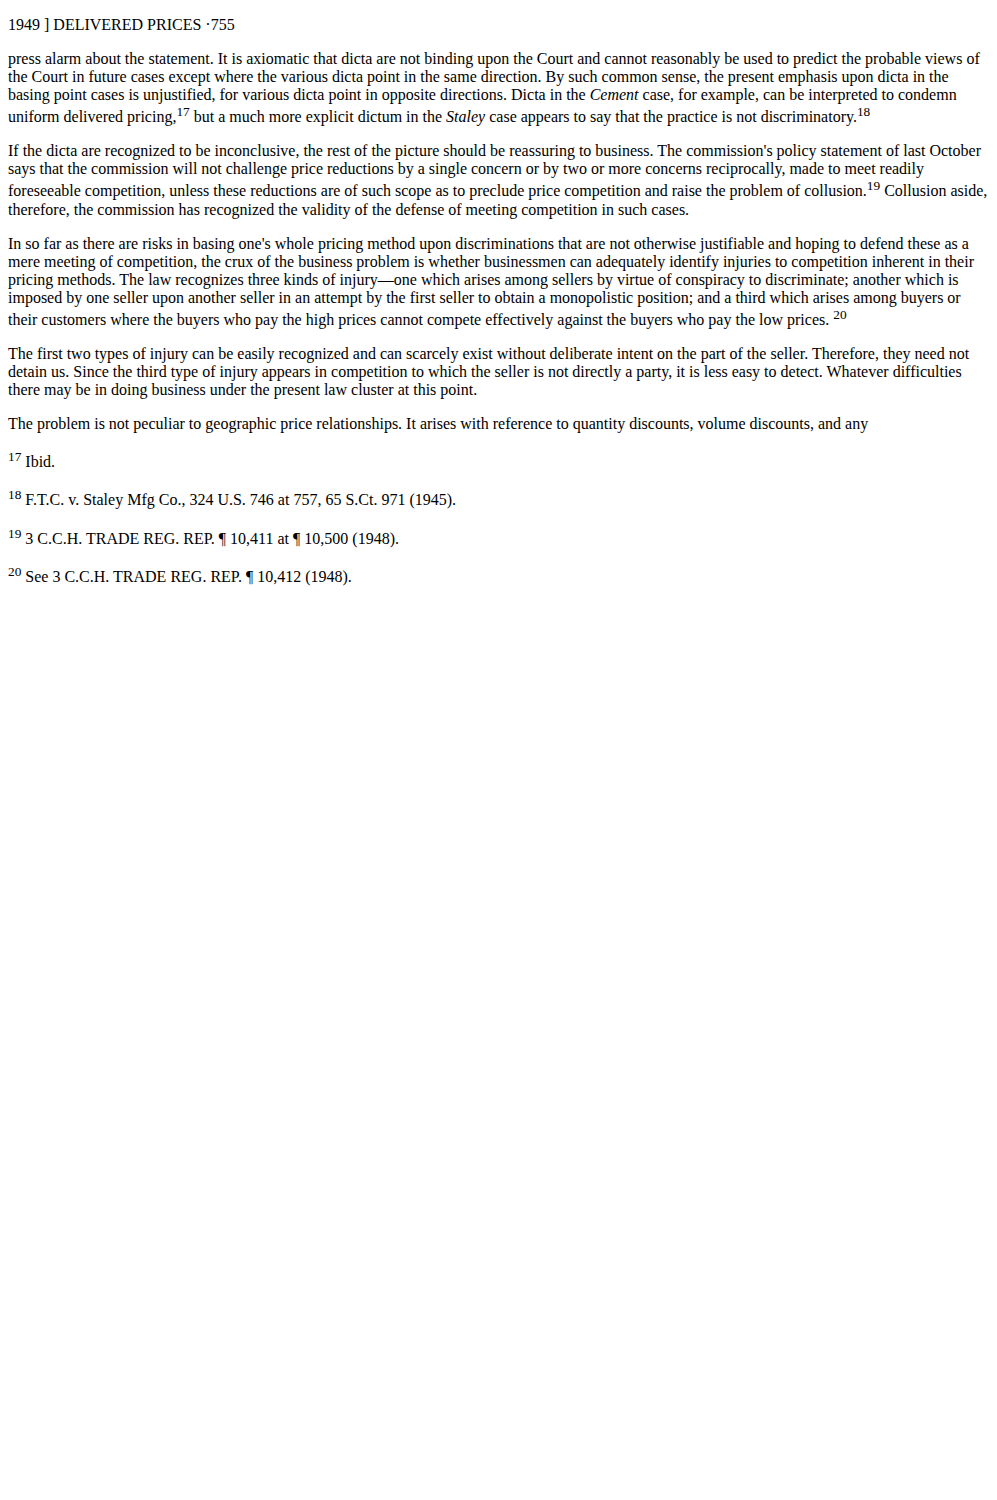1949 ] DELIVERED PRICES ·755
press alarm about the statement. It is axiomatic that dicta are not binding upon the Court and cannot reasonably be used to predict the probable views of the Court in future cases except where the various dicta point in the same direction. By such common sense, the present emphasis upon dicta in the basing point cases is unjustified, for various dicta point in opposite directions. Dicta in the Cement case, for example, can be interpreted to condemn uniform delivered pricing,17 but a much more explicit dictum in the Staley case appears to say that the practice is not discriminatory.18
If the dicta are recognized to be inconclusive, the rest of the picture should be reassuring to business. The commission's policy statement of last October says that the commission will not challenge price reductions by a single concern or by two or more concerns reciprocally, made to meet readily foreseeable competition, unless these reductions are of such scope as to preclude price competition and raise the problem of collusion.19 Collusion aside, therefore, the commission has recognized the validity of the defense of meeting competition in such cases.
In so far as there are risks in basing one's whole pricing method upon discriminations that are not otherwise justifiable and hoping to defend these as a mere meeting of competition, the crux of the business problem is whether businessmen can adequately identify injuries to competition inherent in their pricing methods. The law recognizes three kinds of injury—one which arises among sellers by virtue of conspiracy to discriminate; another which is imposed by one seller upon another seller in an attempt by the first seller to obtain a monopolistic position; and a third which arises among buyers or their customers where the buyers who pay the high prices cannot compete effectively against the buyers who pay the low prices. 20
The first two types of injury can be easily recognized and can scarcely exist without deliberate intent on the part of the seller. Therefore, they need not detain us. Since the third type of injury appears in competition to which the seller is not directly a party, it is less easy to detect. Whatever difficulties there may be in doing business under the present law cluster at this point.
The problem is not peculiar to geographic price relationships. It arises with reference to quantity discounts, volume discounts, and any
17 Ibid.
18 F.T.C. v. Staley Mfg Co., 324 U.S. 746 at 757, 65 S.Ct. 971 (1945).
19 3 C.C.H. TRADE REG. REP. ¶ 10,411 at ¶ 10,500 (1948).
20 See 3 C.C.H. TRADE REG. REP. ¶ 10,412 (1948).